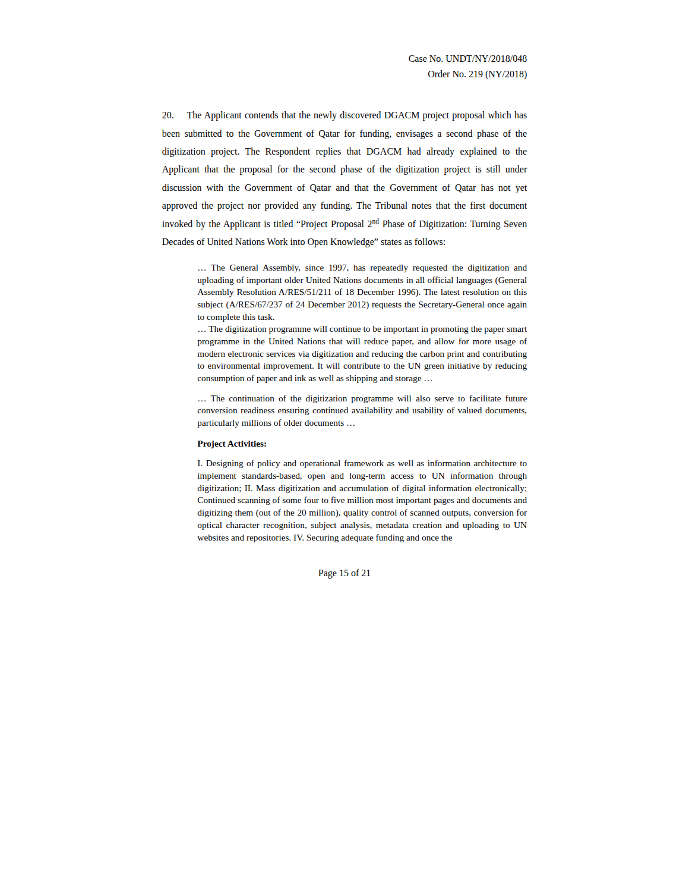Case No. UNDT/NY/2018/048
Order No. 219 (NY/2018)
20. The Applicant contends that the newly discovered DGACM project proposal which has been submitted to the Government of Qatar for funding, envisages a second phase of the digitization project. The Respondent replies that DGACM had already explained to the Applicant that the proposal for the second phase of the digitization project is still under discussion with the Government of Qatar and that the Government of Qatar has not yet approved the project nor provided any funding. The Tribunal notes that the first document invoked by the Applicant is titled “Project Proposal 2nd Phase of Digitization: Turning Seven Decades of United Nations Work into Open Knowledge” states as follows:
… The General Assembly, since 1997, has repeatedly requested the digitization and uploading of important older United Nations documents in all official languages (General Assembly Resolution A/RES/51/211 of 18 December 1996). The latest resolution on this subject (A/RES/67/237 of 24 December 2012) requests the Secretary-General once again to complete this task.
… The digitization programme will continue to be important in promoting the paper smart programme in the United Nations that will reduce paper, and allow for more usage of modern electronic services via digitization and reducing the carbon print and contributing to environmental improvement. It will contribute to the UN green initiative by reducing consumption of paper and ink as well as shipping and storage …
… The continuation of the digitization programme will also serve to facilitate future conversion readiness ensuring continued availability and usability of valued documents, particularly millions of older documents …
Project Activities:
I. Designing of policy and operational framework as well as information architecture to implement standards-based, open and long-term access to UN information through digitization; II. Mass digitization and accumulation of digital information electronically; Continued scanning of some four to five million most important pages and documents and digitizing them (out of the 20 million), quality control of scanned outputs, conversion for optical character recognition, subject analysis, metadata creation and uploading to UN websites and repositories. IV. Securing adequate funding and once the
Page 15 of 21